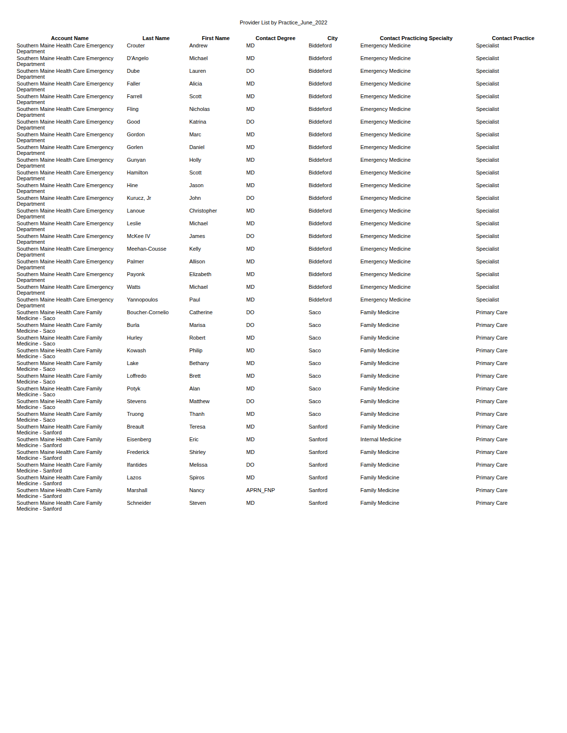Provider List by Practice_June_2022
| Account Name | Last Name | First Name | Contact Degree | City | Contact Practicing Specialty | Contact Practice |
| --- | --- | --- | --- | --- | --- | --- |
| Southern Maine Health Care Emergency Department | Crouter | Andrew | MD | Biddeford | Emergency Medicine | Specialist |
| Southern Maine Health Care Emergency Department | D'Angelo | Michael | MD | Biddeford | Emergency Medicine | Specialist |
| Southern Maine Health Care Emergency Department | Dube | Lauren | DO | Biddeford | Emergency Medicine | Specialist |
| Southern Maine Health Care Emergency Department | Faller | Alicia | MD | Biddeford | Emergency Medicine | Specialist |
| Southern Maine Health Care Emergency Department | Farrell | Scott | MD | Biddeford | Emergency Medicine | Specialist |
| Southern Maine Health Care Emergency Department | Fling | Nicholas | MD | Biddeford | Emergency Medicine | Specialist |
| Southern Maine Health Care Emergency Department | Good | Katrina | DO | Biddeford | Emergency Medicine | Specialist |
| Southern Maine Health Care Emergency Department | Gordon | Marc | MD | Biddeford | Emergency Medicine | Specialist |
| Southern Maine Health Care Emergency Department | Gorlen | Daniel | MD | Biddeford | Emergency Medicine | Specialist |
| Southern Maine Health Care Emergency Department | Gunyan | Holly | MD | Biddeford | Emergency Medicine | Specialist |
| Southern Maine Health Care Emergency Department | Hamilton | Scott | MD | Biddeford | Emergency Medicine | Specialist |
| Southern Maine Health Care Emergency Department | Hine | Jason | MD | Biddeford | Emergency Medicine | Specialist |
| Southern Maine Health Care Emergency Department | Kurucz, Jr | John | DO | Biddeford | Emergency Medicine | Specialist |
| Southern Maine Health Care Emergency Department | Lanoue | Christopher | MD | Biddeford | Emergency Medicine | Specialist |
| Southern Maine Health Care Emergency Department | Leslie | Michael | MD | Biddeford | Emergency Medicine | Specialist |
| Southern Maine Health Care Emergency Department | McKee IV | James | DO | Biddeford | Emergency Medicine | Specialist |
| Southern Maine Health Care Emergency Department | Meehan-Cousse | Kelly | MD | Biddeford | Emergency Medicine | Specialist |
| Southern Maine Health Care Emergency Department | Palmer | Allison | MD | Biddeford | Emergency Medicine | Specialist |
| Southern Maine Health Care Emergency Department | Payonk | Elizabeth | MD | Biddeford | Emergency Medicine | Specialist |
| Southern Maine Health Care Emergency Department | Watts | Michael | MD | Biddeford | Emergency Medicine | Specialist |
| Southern Maine Health Care Emergency Department | Yannopoulos | Paul | MD | Biddeford | Emergency Medicine | Specialist |
| Southern Maine Health Care Family Medicine - Saco | Boucher-Cornelio | Catherine | DO | Saco | Family Medicine | Primary Care |
| Southern Maine Health Care Family Medicine - Saco | Burla | Marisa | DO | Saco | Family Medicine | Primary Care |
| Southern Maine Health Care Family Medicine - Saco | Hurley | Robert | MD | Saco | Family Medicine | Primary Care |
| Southern Maine Health Care Family Medicine - Saco | Kowash | Philip | MD | Saco | Family Medicine | Primary Care |
| Southern Maine Health Care Family Medicine - Saco | Lake | Bethany | MD | Saco | Family Medicine | Primary Care |
| Southern Maine Health Care Family Medicine - Saco | Loffredo | Brett | MD | Saco | Family Medicine | Primary Care |
| Southern Maine Health Care Family Medicine - Saco | Potyk | Alan | MD | Saco | Family Medicine | Primary Care |
| Southern Maine Health Care Family Medicine - Saco | Stevens | Matthew | DO | Saco | Family Medicine | Primary Care |
| Southern Maine Health Care Family Medicine - Saco | Truong | Thanh | MD | Saco | Family Medicine | Primary Care |
| Southern Maine Health Care Family Medicine - Sanford | Breault | Teresa | MD | Sanford | Family Medicine | Primary Care |
| Southern Maine Health Care Family Medicine - Sanford | Eisenberg | Eric | MD | Sanford | Internal Medicine | Primary Care |
| Southern Maine Health Care Family Medicine - Sanford | Frederick | Shirley | MD | Sanford | Family Medicine | Primary Care |
| Southern Maine Health Care Family Medicine - Sanford | Ifantides | Melissa | DO | Sanford | Family Medicine | Primary Care |
| Southern Maine Health Care Family Medicine - Sanford | Lazos | Spiros | MD | Sanford | Family Medicine | Primary Care |
| Southern Maine Health Care Family Medicine - Sanford | Marshall | Nancy | APRN_FNP | Sanford | Family Medicine | Primary Care |
| Southern Maine Health Care Family Medicine - Sanford | Schneider | Steven | MD | Sanford | Family Medicine | Primary Care |